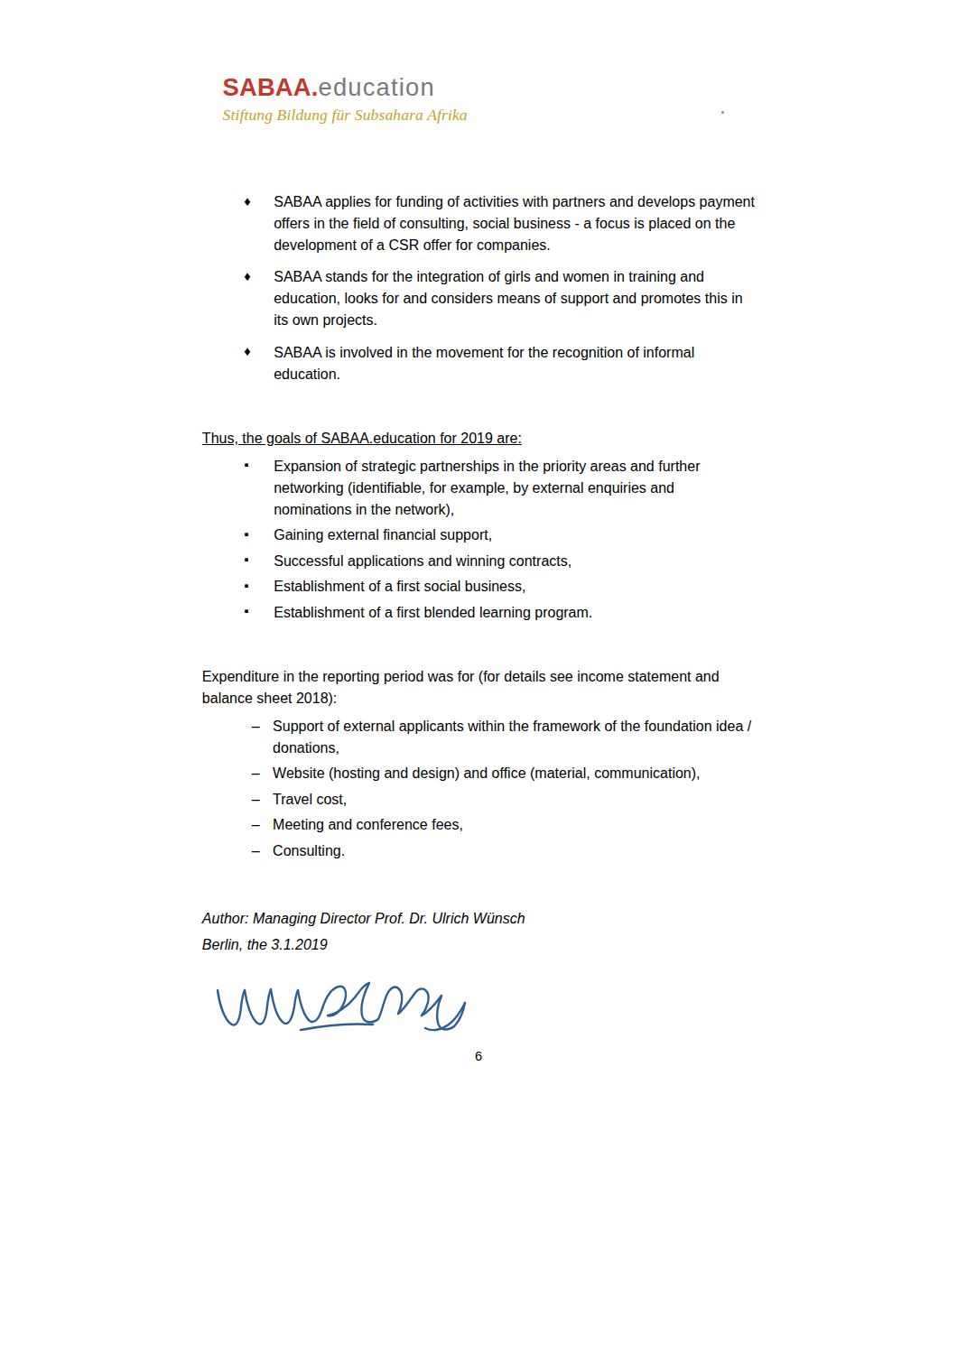SABAA. education
Stiftung Bildung für Subsahara Afrika
SABAA applies for funding of activities with partners and develops payment offers in the field of consulting, social business - a focus is placed on the development of a CSR offer for companies.
SABAA stands for the integration of girls and women in training and education, looks for and considers means of support and promotes this in its own projects.
SABAA is involved in the movement for the recognition of informal education.
Thus, the goals of SABAA.education for 2019 are:
Expansion of strategic partnerships in the priority areas and further networking (identifiable, for example, by external enquiries and nominations in the network),
Gaining external financial support,
Successful applications and winning contracts,
Establishment of a first social business,
Establishment of a first blended learning program.
Expenditure in the reporting period was for (for details see income statement and balance sheet 2018):
Support of external applicants within the framework of the foundation idea / donations,
Website (hosting and design) and office (material, communication),
Travel cost,
Meeting and conference fees,
Consulting.
Author: Managing Director Prof. Dr. Ulrich Wünsch
Berlin, the 3.1.2019
6